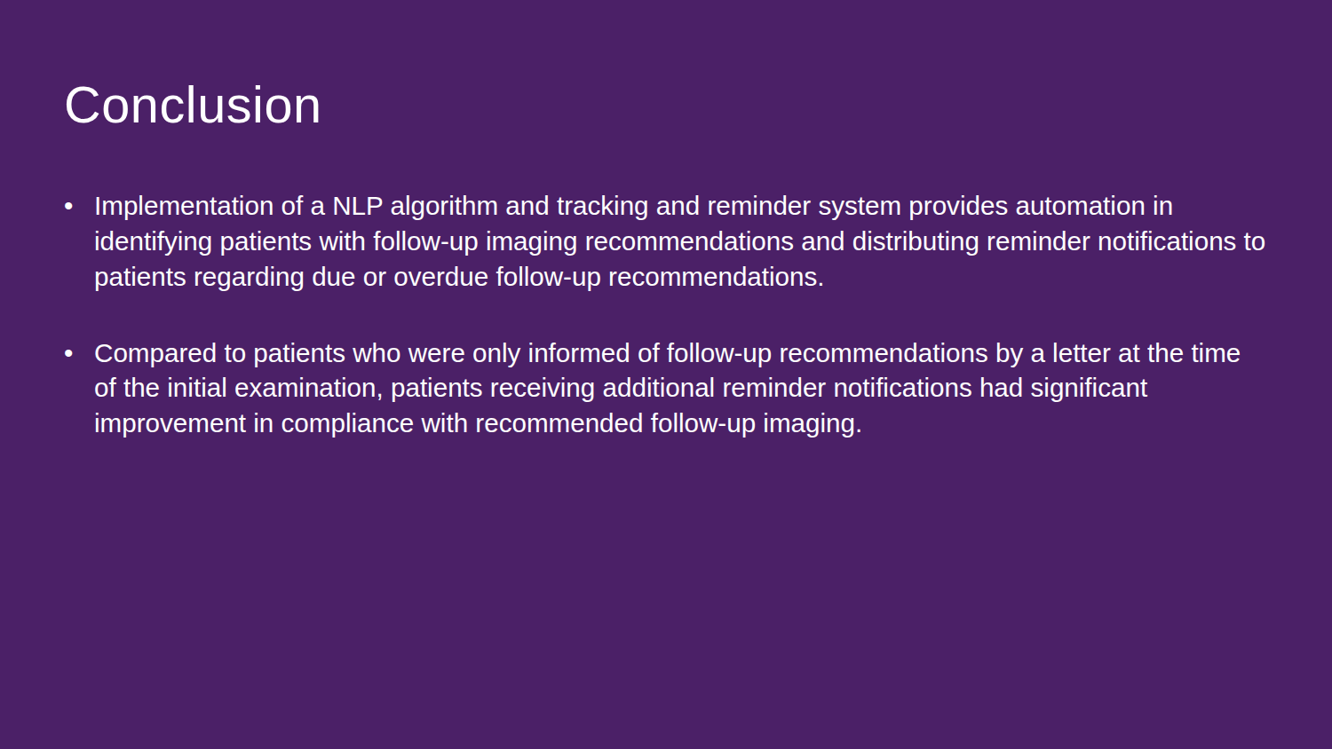Conclusion
Implementation of a NLP algorithm and tracking and reminder system provides automation in identifying patients with follow-up imaging recommendations and distributing reminder notifications to patients regarding due or overdue follow-up recommendations.
Compared to patients who were only informed of follow-up recommendations by a letter at the time of the initial examination, patients receiving additional reminder notifications had significant improvement in compliance with recommended follow-up imaging.